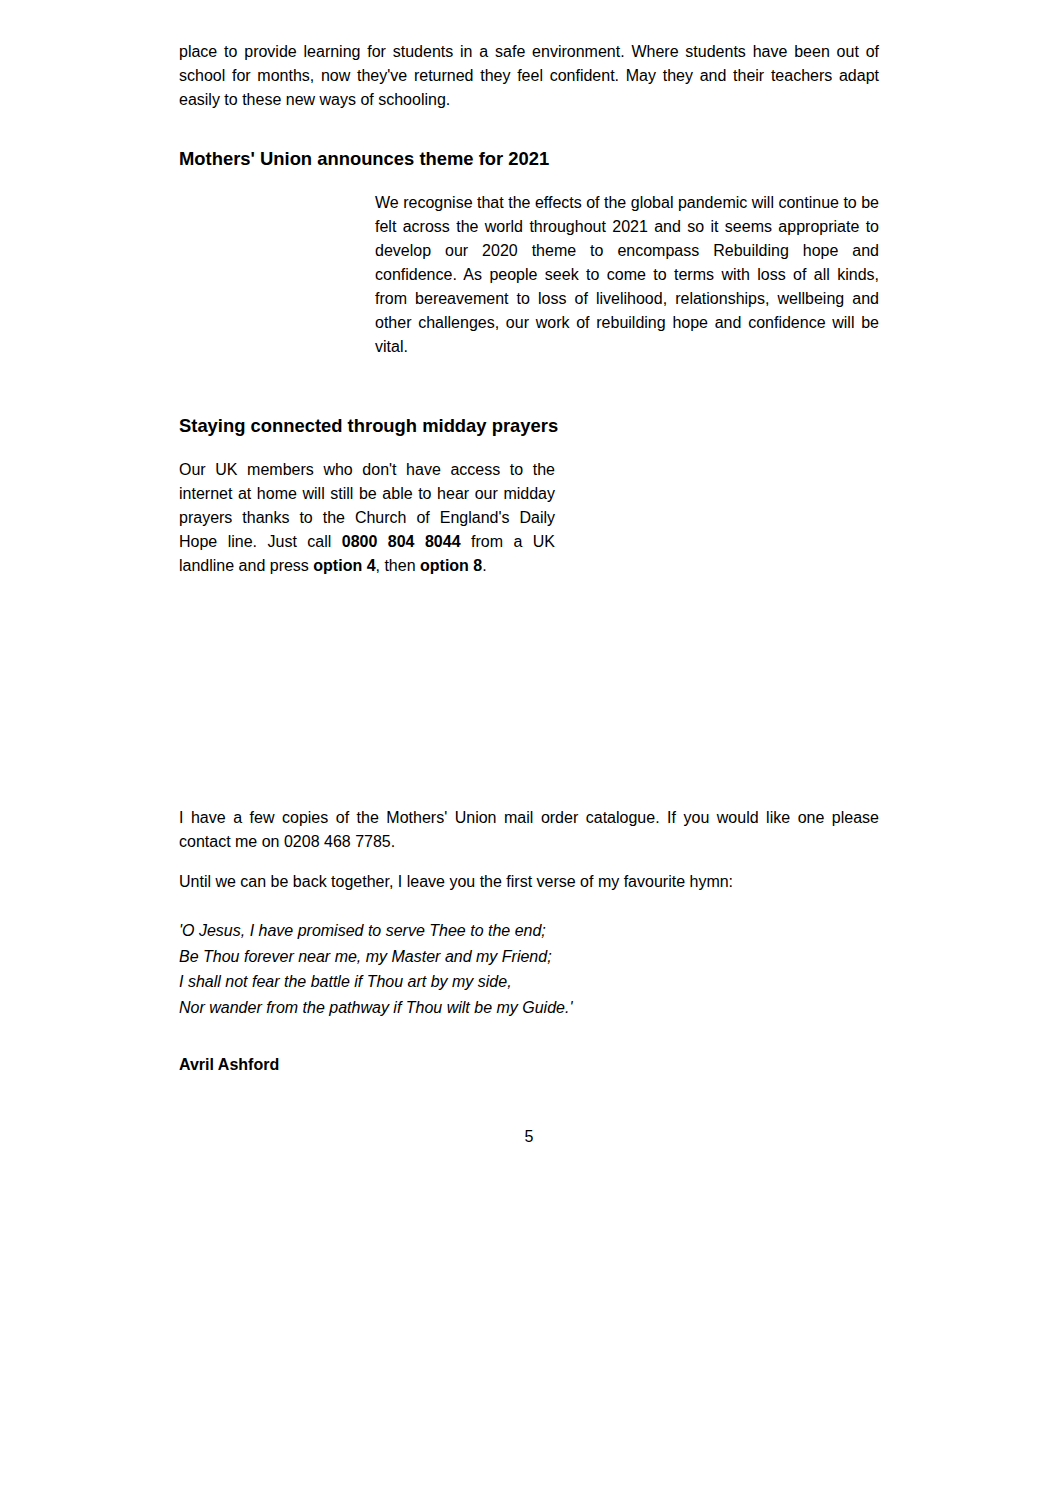place to provide learning for students in a safe environment. Where students have been out of school for months, now they've returned they feel confident. May they and their teachers adapt easily to these new ways of schooling.
Mothers' Union announces theme for 2021
We recognise that the effects of the global pandemic will continue to be felt across the world throughout 2021 and so it seems appropriate to develop our 2020 theme to encompass Rebuilding hope and confidence. As people seek to come to terms with loss of all kinds, from bereavement to loss of livelihood, relationships, wellbeing and other challenges, our work of rebuilding hope and confidence will be vital.
Staying connected through midday prayers
Our UK members who don't have access to the internet at home will still be able to hear our midday prayers thanks to the Church of England's Daily Hope line. Just call 0800 804 8044 from a UK landline and press option 4, then option 8.
I have a few copies of the Mothers' Union mail order catalogue. If you would like one please contact me on 0208 468 7785.
Until we can be back together, I leave you the first verse of my favourite hymn:
'O Jesus, I have promised to serve Thee to the end;
Be Thou forever near me, my Master and my Friend;
I shall not fear the battle if Thou art by my side,
Nor wander from the pathway if Thou wilt be my Guide.'
Avril Ashford
5